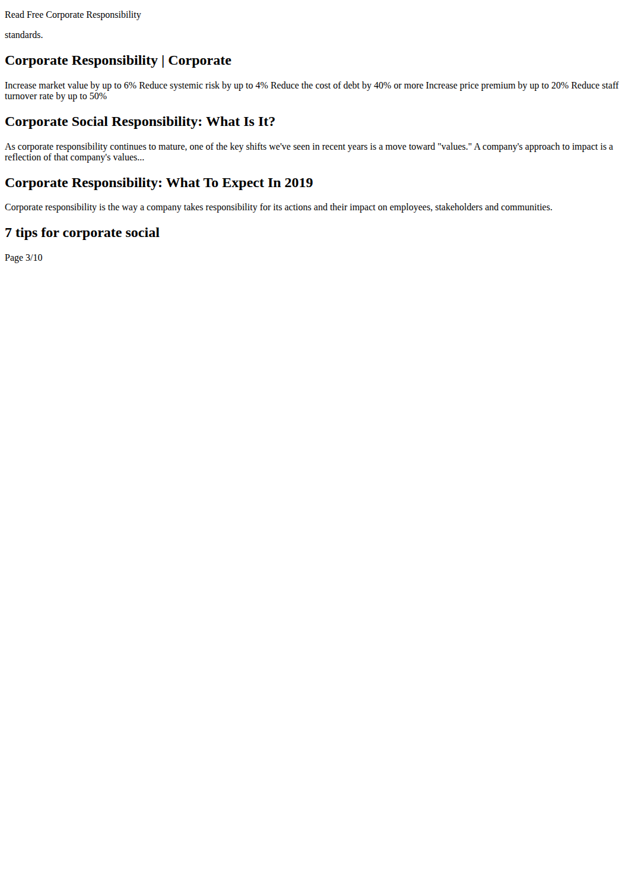Read Free Corporate Responsibility
standards.
Corporate Responsibility | Corporate
Increase market value by up to 6% Reduce systemic risk by up to 4% Reduce the cost of debt by 40% or more Increase price premium by up to 20% Reduce staff turnover rate by up to 50%
Corporate Social Responsibility: What Is It?
As corporate responsibility continues to mature, one of the key shifts we've seen in recent years is a move toward "values." A company's approach to impact is a reflection of that company's values...
Corporate Responsibility: What To Expect In 2019
Corporate responsibility is the way a company takes responsibility for its actions and their impact on employees, stakeholders and communities.
7 tips for corporate social
Page 3/10